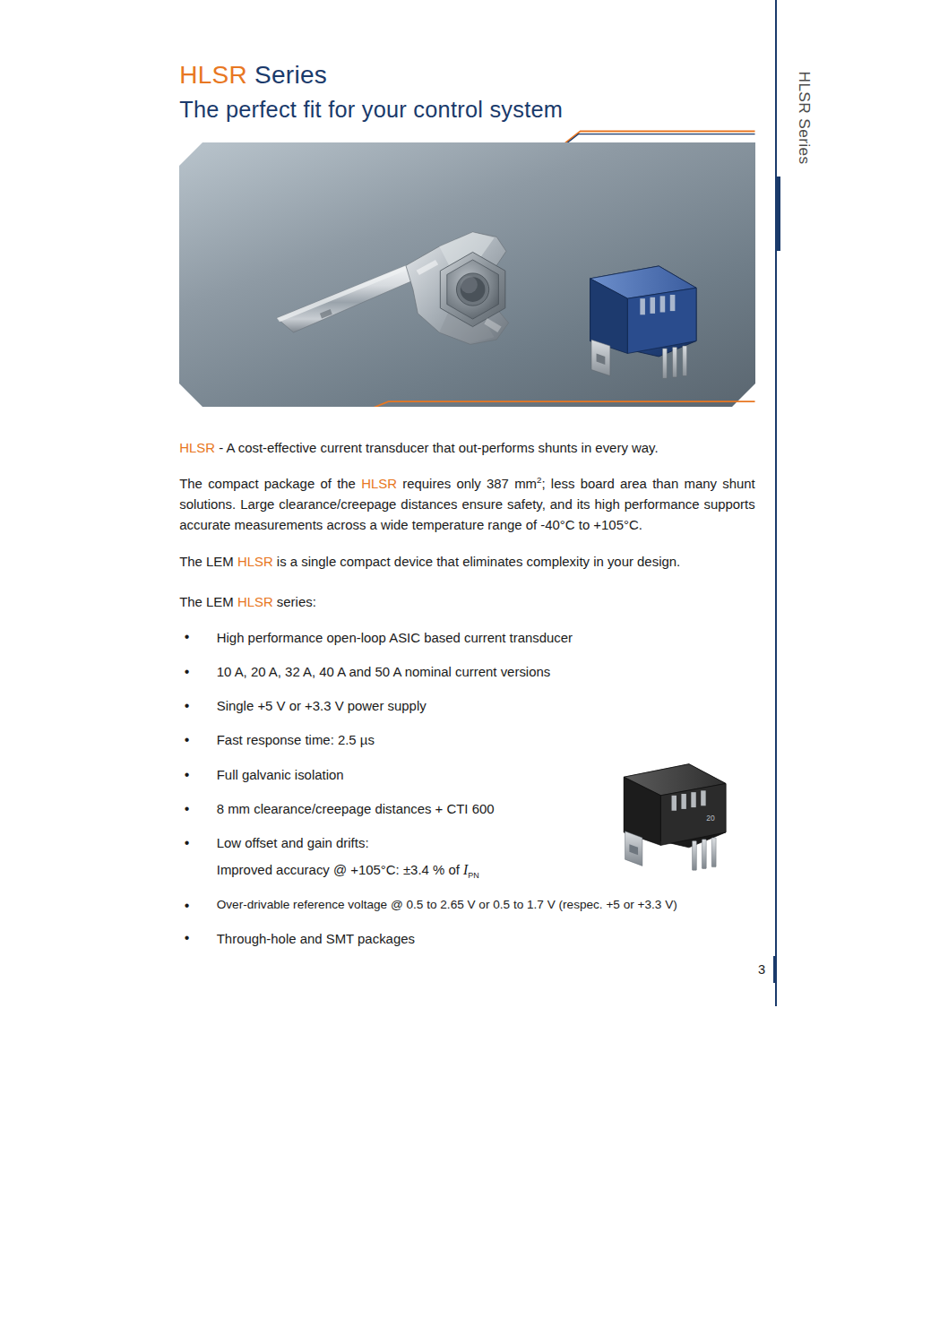HLSR Series
HLSR Series
The perfect fit for your control system
HLSR - A cost-effective current transducer that out-performs shunts in every way.
The compact package of the HLSR requires only 387 mm2; less board area than many shunt solutions. Large clearance/creepage distances ensure safety, and its high performance supports accurate measurements across a wide temperature range of -40°C to +105°C.
The LEM HLSR is a single compact device that eliminates complexity in your design.
The LEM HLSR series:
High performance open-loop ASIC based current transducer
10 A, 20 A, 32 A, 40 A and 50 A nominal current versions
Single +5 V or +3.3 V power supply
Fast response time: 2.5 µs
Full galvanic isolation
8 mm clearance/creepage distances + CTI 600
Low offset and gain drifts:
Improved accuracy @ +105°C: ±3.4 % of IPN
Over-drivable reference voltage @ 0.5 to 2.65 V or 0.5 to 1.7 V (respec. +5 or +3.3 V)
Through-hole and SMT packages
20
3